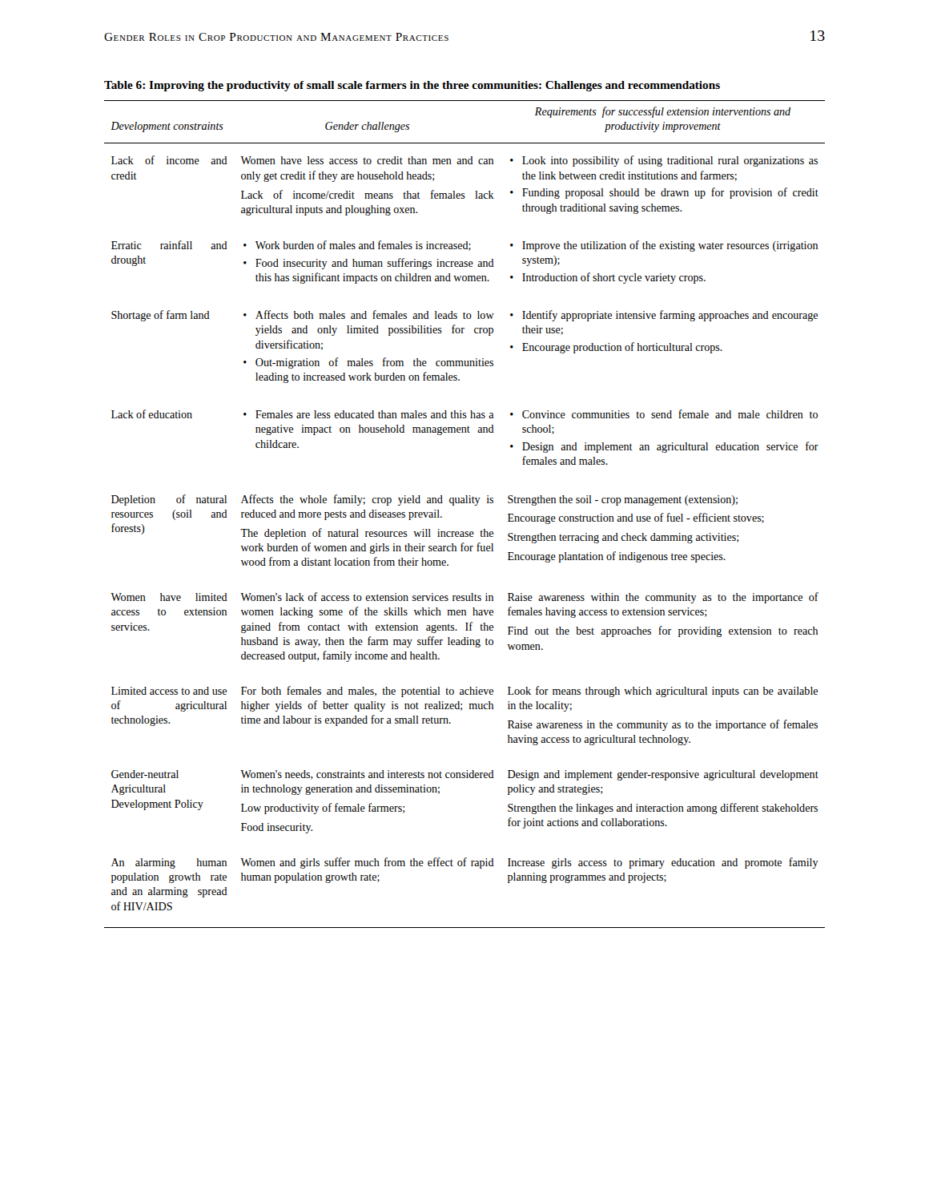Gender Roles in Crop Production and Management Practices 13
Table 6: Improving the productivity of small scale farmers in the three communities: Challenges and recommendations
| Development constraints | Gender challenges | Requirements for successful extension interventions and productivity improvement |
| --- | --- | --- |
| Lack of income and credit | Women have less access to credit than men and can only get credit if they are household heads; Lack of income/credit means that females lack agricultural inputs and ploughing oxen. | Look into possibility of using traditional rural organizations as the link between credit institutions and farmers; Funding proposal should be drawn up for provision of credit through traditional saving schemes. |
| Erratic rainfall and drought | Work burden of males and females is increased; Food insecurity and human sufferings increase and this has significant impacts on children and women. | Improve the utilization of the existing water resources (irrigation system); Introduction of short cycle variety crops. |
| Shortage of farm land | Affects both males and females and leads to low yields and only limited possibilities for crop diversification; Out-migration of males from the communities leading to increased work burden on females. | Identify appropriate intensive farming approaches and encourage their use; Encourage production of horticultural crops. |
| Lack of education | Females are less educated than males and this has a negative impact on household management and childcare. | Convince communities to send female and male children to school; Design and implement an agricultural education service for females and males. |
| Depletion of natural resources (soil and forests) | Affects the whole family; crop yield and quality is reduced and more pests and diseases prevail. The depletion of natural resources will increase the work burden of women and girls in their search for fuel wood from a distant location from their home. | Strengthen the soil - crop management (extension); Encourage construction and use of fuel - efficient stoves; Strengthen terracing and check damming activities; Encourage plantation of indigenous tree species. |
| Women have limited access to extension services. | Women's lack of access to extension services results in women lacking some of the skills which men have gained from contact with extension agents. If the husband is away, then the farm may suffer leading to decreased output, family income and health. | Raise awareness within the community as to the importance of females having access to extension services; Find out the best approaches for providing extension to reach women. |
| Limited access to and use of agricultural technologies. | For both females and males, the potential to achieve higher yields of better quality is not realized; much time and labour is expanded for a small return. | Look for means through which agricultural inputs can be available in the locality; Raise awareness in the community as to the importance of females having access to agricultural technology. |
| Gender-neutral Agricultural Development Policy | Women's needs, constraints and interests not considered in technology generation and dissemination; Low productivity of female farmers; Food insecurity. | Design and implement gender-responsive agricultural development policy and strategies; Strengthen the linkages and interaction among different stakeholders for joint actions and collaborations. |
| An alarming human population growth rate and an alarming spread of HIV/AIDS | Women and girls suffer much from the effect of rapid human population growth rate; | Increase girls access to primary education and promote family planning programmes and projects; |